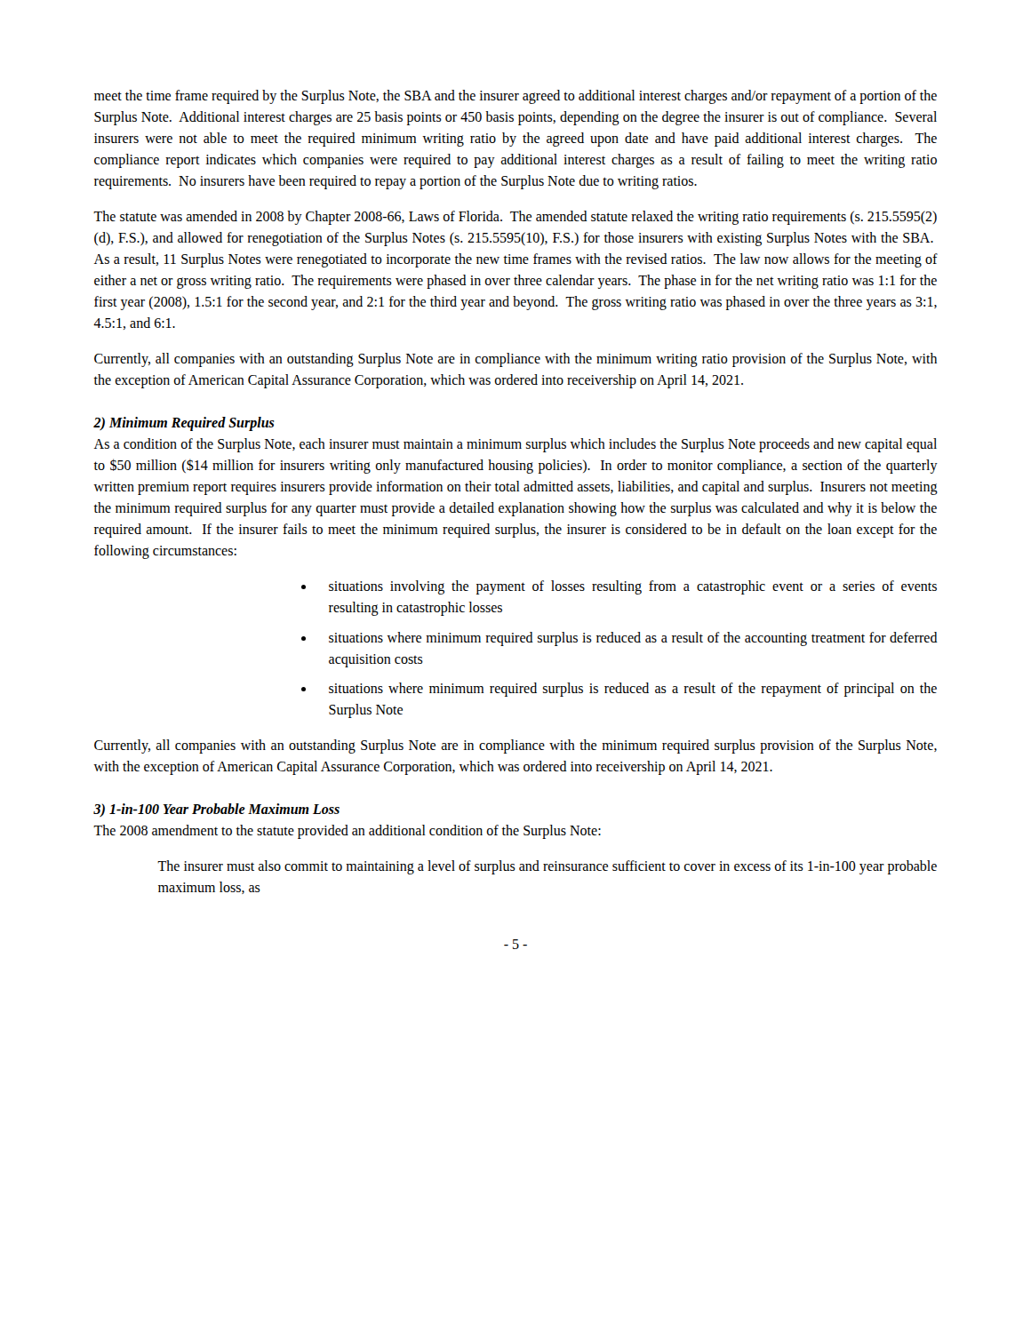meet the time frame required by the Surplus Note, the SBA and the insurer agreed to additional interest charges and/or repayment of a portion of the Surplus Note. Additional interest charges are 25 basis points or 450 basis points, depending on the degree the insurer is out of compliance. Several insurers were not able to meet the required minimum writing ratio by the agreed upon date and have paid additional interest charges. The compliance report indicates which companies were required to pay additional interest charges as a result of failing to meet the writing ratio requirements. No insurers have been required to repay a portion of the Surplus Note due to writing ratios.
The statute was amended in 2008 by Chapter 2008-66, Laws of Florida. The amended statute relaxed the writing ratio requirements (s. 215.5595(2)(d), F.S.), and allowed for renegotiation of the Surplus Notes (s. 215.5595(10), F.S.) for those insurers with existing Surplus Notes with the SBA. As a result, 11 Surplus Notes were renegotiated to incorporate the new time frames with the revised ratios. The law now allows for the meeting of either a net or gross writing ratio. The requirements were phased in over three calendar years. The phase in for the net writing ratio was 1:1 for the first year (2008), 1.5:1 for the second year, and 2:1 for the third year and beyond. The gross writing ratio was phased in over the three years as 3:1, 4.5:1, and 6:1.
Currently, all companies with an outstanding Surplus Note are in compliance with the minimum writing ratio provision of the Surplus Note, with the exception of American Capital Assurance Corporation, which was ordered into receivership on April 14, 2021.
2) Minimum Required Surplus
As a condition of the Surplus Note, each insurer must maintain a minimum surplus which includes the Surplus Note proceeds and new capital equal to $50 million ($14 million for insurers writing only manufactured housing policies). In order to monitor compliance, a section of the quarterly written premium report requires insurers provide information on their total admitted assets, liabilities, and capital and surplus. Insurers not meeting the minimum required surplus for any quarter must provide a detailed explanation showing how the surplus was calculated and why it is below the required amount. If the insurer fails to meet the minimum required surplus, the insurer is considered to be in default on the loan except for the following circumstances:
situations involving the payment of losses resulting from a catastrophic event or a series of events resulting in catastrophic losses
situations where minimum required surplus is reduced as a result of the accounting treatment for deferred acquisition costs
situations where minimum required surplus is reduced as a result of the repayment of principal on the Surplus Note
Currently, all companies with an outstanding Surplus Note are in compliance with the minimum required surplus provision of the Surplus Note, with the exception of American Capital Assurance Corporation, which was ordered into receivership on April 14, 2021.
3) 1-in-100 Year Probable Maximum Loss
The 2008 amendment to the statute provided an additional condition of the Surplus Note:
The insurer must also commit to maintaining a level of surplus and reinsurance sufficient to cover in excess of its 1-in-100 year probable maximum loss, as
- 5 -